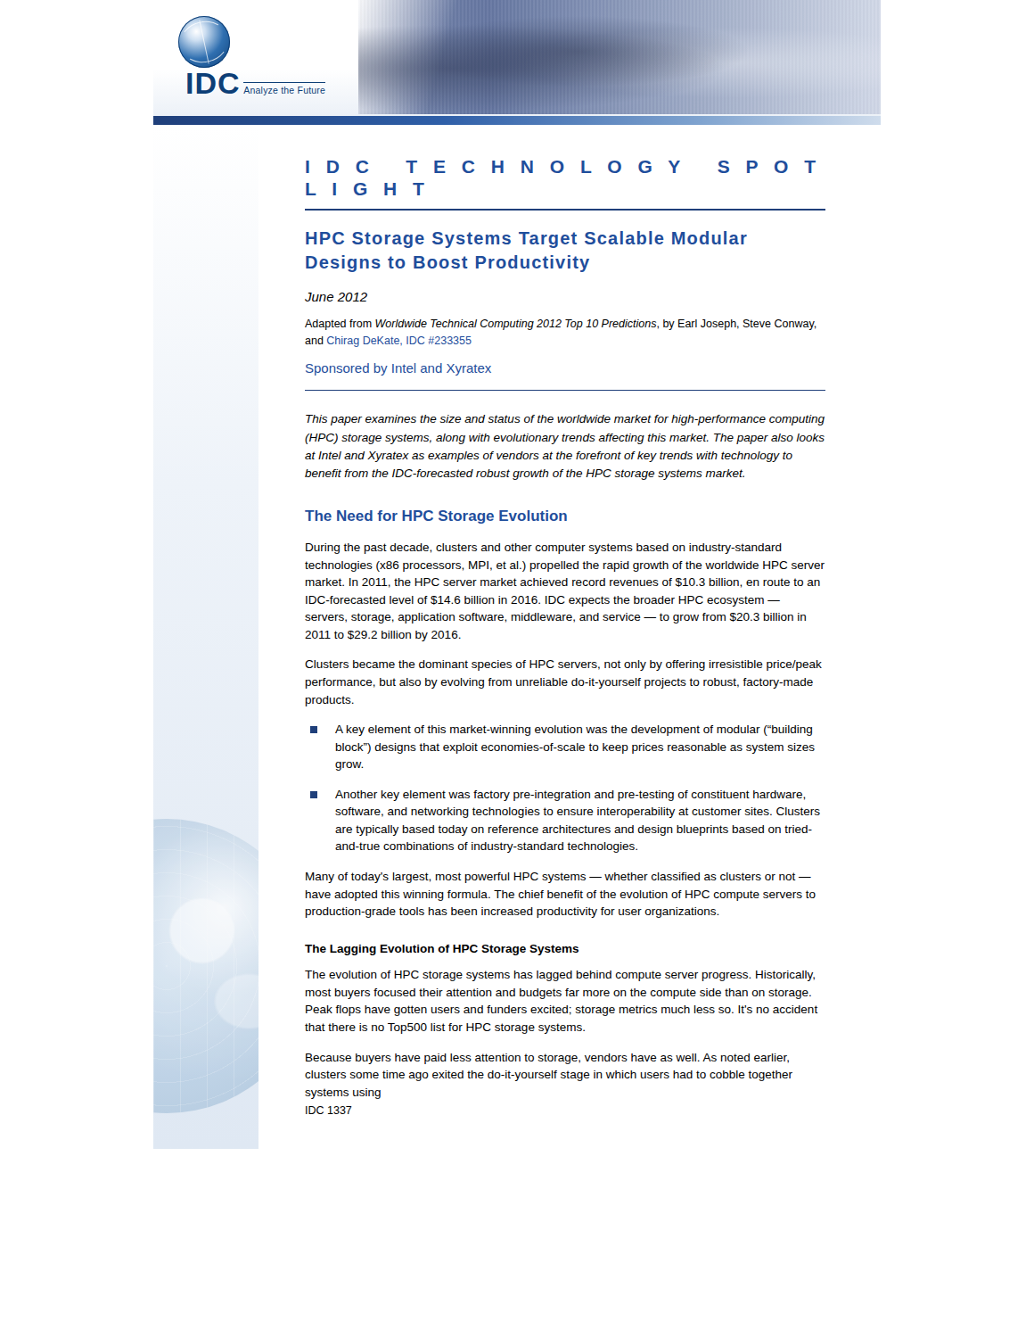IDC Analyze the Future
I D C T E C H N O L O G Y S P O T L I G H T
HPC Storage Systems Target Scalable Modular Designs to Boost Productivity
June 2012
Adapted from Worldwide Technical Computing 2012 Top 10 Predictions, by Earl Joseph, Steve Conway, and Chirag DeKate, IDC #233355
Sponsored by Intel and Xyratex
This paper examines the size and status of the worldwide market for high-performance computing (HPC) storage systems, along with evolutionary trends affecting this market. The paper also looks at Intel and Xyratex as examples of vendors at the forefront of key trends with technology to benefit from the IDC-forecasted robust growth of the HPC storage systems market.
The Need for HPC Storage Evolution
During the past decade, clusters and other computer systems based on industry-standard technologies (x86 processors, MPI, et al.) propelled the rapid growth of the worldwide HPC server market. In 2011, the HPC server market achieved record revenues of $10.3 billion, en route to an IDC-forecasted level of $14.6 billion in 2016. IDC expects the broader HPC ecosystem — servers, storage, application software, middleware, and service — to grow from $20.3 billion in 2011 to $29.2 billion by 2016.
Clusters became the dominant species of HPC servers, not only by offering irresistible price/peak performance, but also by evolving from unreliable do-it-yourself projects to robust, factory-made products.
A key element of this market-winning evolution was the development of modular (“building block”) designs that exploit economies-of-scale to keep prices reasonable as system sizes grow.
Another key element was factory pre-integration and pre-testing of constituent hardware, software, and networking technologies to ensure interoperability at customer sites. Clusters are typically based today on reference architectures and design blueprints based on tried-and-true combinations of industry-standard technologies.
Many of today's largest, most powerful HPC systems — whether classified as clusters or not — have adopted this winning formula. The chief benefit of the evolution of HPC compute servers to production-grade tools has been increased productivity for user organizations.
The Lagging Evolution of HPC Storage Systems
The evolution of HPC storage systems has lagged behind compute server progress. Historically, most buyers focused their attention and budgets far more on the compute side than on storage. Peak flops have gotten users and funders excited; storage metrics much less so. It's no accident that there is no Top500 list for HPC storage systems.
Because buyers have paid less attention to storage, vendors have as well. As noted earlier, clusters some time ago exited the do-it-yourself stage in which users had to cobble together systems using
IDC 1337